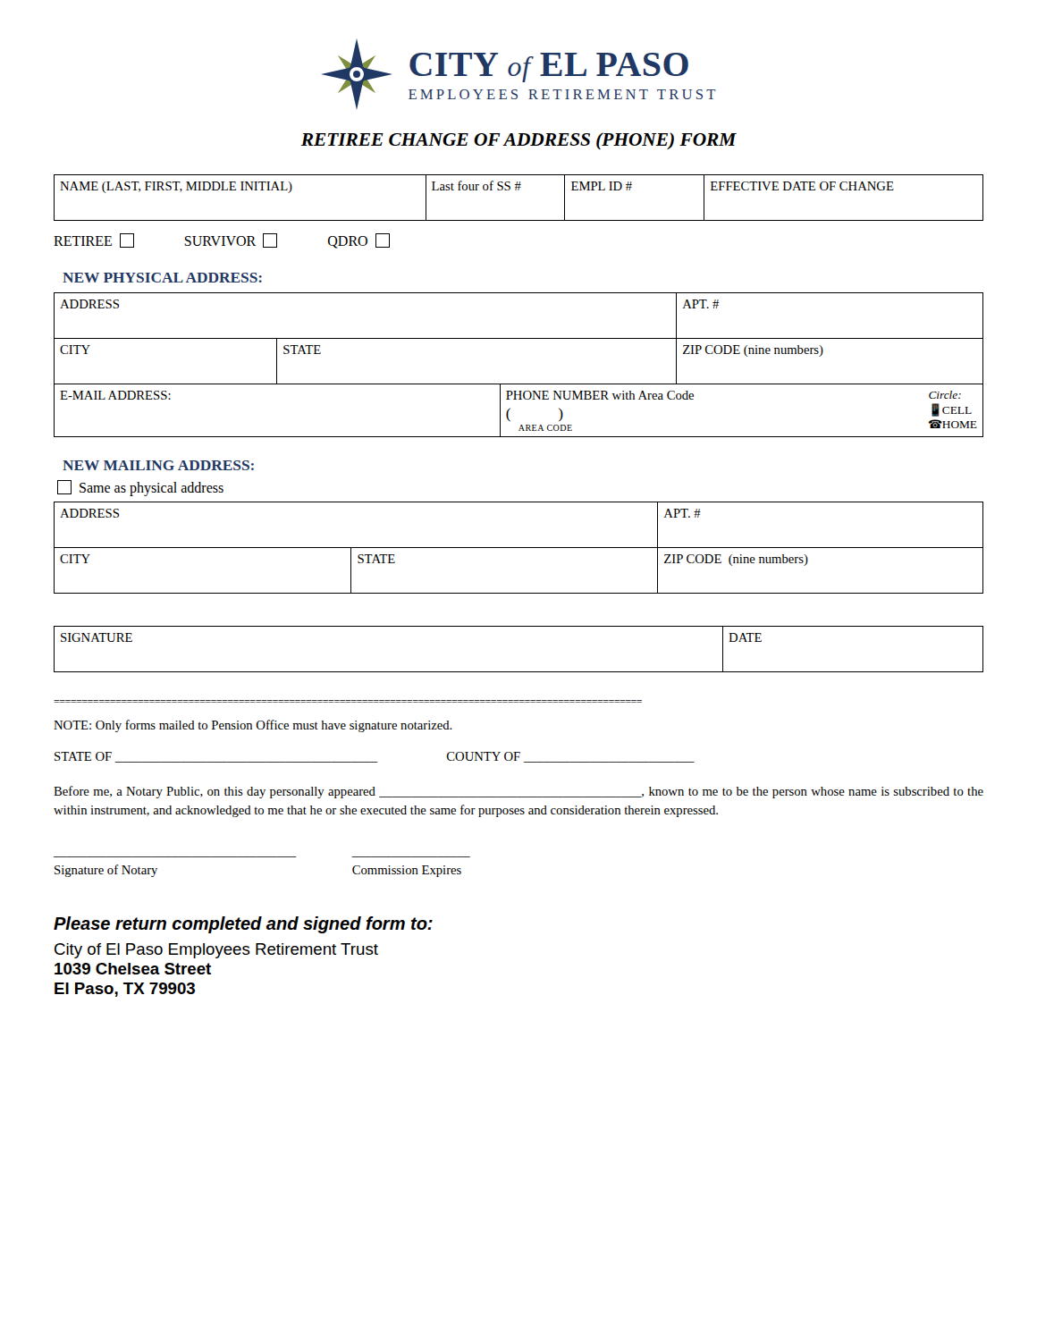CITY of EL PASO
EMPLOYEES RETIREMENT TRUST
RETIREE CHANGE OF ADDRESS (PHONE) FORM
| NAME (LAST, FIRST, MIDDLE INITIAL) | Last four of SS # | EMPL ID # | EFFECTIVE DATE OF CHANGE |
RETIREE SURVIVOR QDRO
NEW PHYSICAL ADDRESS:
| ADDRESS | APT. # |
| CITY | STATE | ZIP CODE (nine numbers) |
| E-MAIL ADDRESS: | Circle: 📱 CELL ☎ HOME PHONE NUMBER with Area Code ( ) AREA CODE |
NEW MAILING ADDRESS:
Same as physical address
| ADDRESS | APT. # |
| CITY | STATE | ZIP CODE (nine numbers) |
| SIGNATURE | DATE |
=========================================================================================================
NOTE: Only forms mailed to Pension Office must have signature notarized.
STATE OF ________________________________________ COUNTY OF __________________________
Before me, a Notary Public, on this day personally appeared ________________________________________, known to me to be the person whose name is subscribed to the within instrument, and acknowledged to me that he or she executed the same for purposes and consideration therein expressed.
_____________________________________ __________________
Signature of Notary Commission Expires
Please return completed and signed form to:
City of El Paso Employees Retirement Trust
1039 Chelsea Street
El Paso, TX 79903